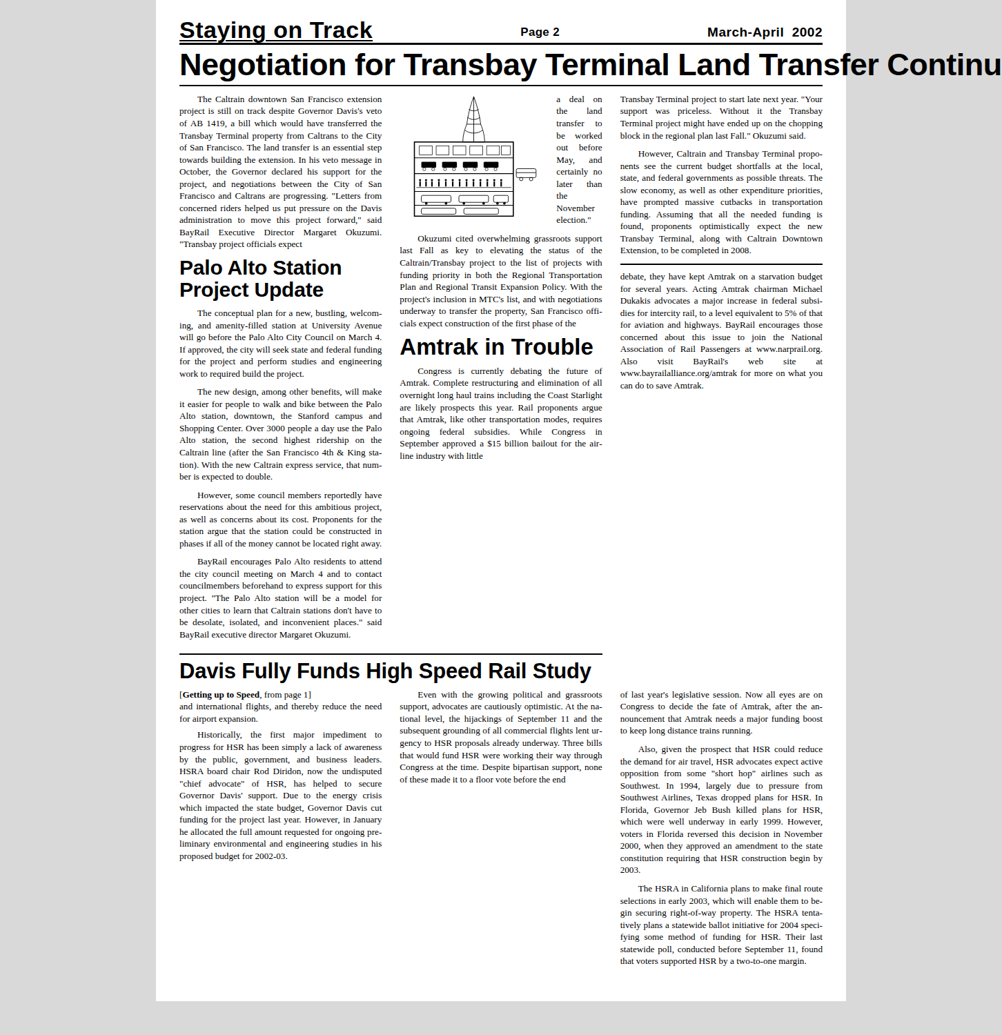Staying on Track
Page 2
March-April 2002
Negotiation for Transbay Terminal Land Transfer Continues
The Caltrain downtown San Francisco extension project is still on track despite Governor Davis's veto of AB 1419, a bill which would have transferred the Transbay Terminal property from Caltrans to the City of San Francisco. The land transfer is an essential step towards building the extension. In his veto message in October, the Governor declared his support for the project, and negotiations between the City of San Francisco and Caltrans are progressing. "Letters from concerned riders helped us put pressure on the Davis administration to move this project forward," said BayRail Executive Director Margaret Okuzumi. "Transbay project officials expect
Palo Alto Station Project Update
The conceptual plan for a new, bustling, welcoming, and amenity-filled station at University Avenue will go before the Palo Alto City Council on March 4. If approved, the city will seek state and federal funding for the project and perform studies and engineering work to required build the project.
The new design, among other benefits, will make it easier for people to walk and bike between the Palo Alto station, downtown, the Stanford campus and Shopping Center. Over 3000 people a day use the Palo Alto station, the second highest ridership on the Caltrain line (after the San Francisco 4th & King station). With the new Caltrain express service, that number is expected to double.
However, some council members reportedly have reservations about the need for this ambitious project, as well as concerns about its cost. Proponents for the station argue that the station could be constructed in phases if all of the money cannot be located right away.
BayRail encourages Palo Alto residents to attend the city council meeting on March 4 and to contact councilmembers beforehand to express support for this project. "The Palo Alto station will be a model for other cities to learn that Caltrain stations don't have to be desolate, isolated, and inconvenient places." said BayRail executive director Margaret Okuzumi.
Transbay Terminal cross-section schematic
a deal on the land transfer to be worked out before May, and certainly no later than the November election."
Okuzumi cited overwhelming grassroots support last Fall as key to elevating the status of the Caltrain/Transbay project to the list of projects with funding priority in both the Regional Transportation Plan and Regional Transit Expansion Policy. With the project's inclusion in MTC's list, and with negotiations underway to transfer the property, San Francisco officials expect construction of the first phase of the
Amtrak in Trouble
Congress is currently debating the future of Amtrak. Complete restructuring and elimination of all overnight long haul trains including the Coast Starlight are likely prospects this year. Rail proponents argue that Amtrak, like other transportation modes, requires ongoing federal subsidies. While Congress in September approved a $15 billion bailout for the airline industry with little
Transbay Terminal project to start late next year. "Your support was priceless. Without it the Transbay Terminal project might have ended up on the chopping block in the regional plan last Fall." Okuzumi said.
However, Caltrain and Transbay Terminal proponents see the current budget shortfalls at the local, state, and federal governments as possible threats. The slow economy, as well as other expenditure priorities, have prompted massive cutbacks in transportation funding. Assuming that all the needed funding is found, proponents optimistically expect the new Transbay Terminal, along with Caltrain Downtown Extension, to be completed in 2008.
debate, they have kept Amtrak on a starvation budget for several years. Acting Amtrak chairman Michael Dukakis advocates a major increase in federal subsidies for intercity rail, to a level equivalent to 5% of that for aviation and highways. BayRail encourages those concerned about this issue to join the National Association of Rail Passengers at www.narprail.org. Also visit BayRail's web site at www.bayrailalliance.org/amtrak for more on what you can do to save Amtrak.
Davis Fully Funds High Speed Rail Study
[Getting up to Speed, from page 1]
and international flights, and thereby reduce the need for airport expansion.
Historically, the first major impediment to progress for HSR has been simply a lack of awareness by the public, government, and business leaders. HSRA board chair Rod Diridon, now the undisputed "chief advocate" of HSR, has helped to secure Governor Davis' support. Due to the energy crisis which impacted the state budget, Governor Davis cut funding for the project last year. However, in January he allocated the full amount requested for ongoing preliminary environmental and engineering studies in his proposed budget for 2002-03.
Even with the growing political and grassroots support, advocates are cautiously optimistic. At the national level, the hijackings of September 11 and the subsequent grounding of all commercial flights lent urgency to HSR proposals already underway. Three bills that would fund HSR were working their way through Congress at the time. Despite bipartisan support, none of these made it to a floor vote before the end
of last year's legislative session. Now all eyes are on Congress to decide the fate of Amtrak, after the announcement that Amtrak needs a major funding boost to keep long distance trains running.
Also, given the prospect that HSR could reduce the demand for air travel, HSR advocates expect active opposition from some "short hop" airlines such as Southwest. In 1994, largely due to pressure from Southwest Airlines, Texas dropped plans for HSR. In Florida, Governor Jeb Bush killed plans for HSR, which were well underway in early 1999. However, voters in Florida reversed this decision in November 2000, when they approved an amendment to the state constitution requiring that HSR construction begin by 2003.
The HSRA in California plans to make final route selections in early 2003, which will enable them to begin securing right-of-way property. The HSRA tentatively plans a statewide ballot initiative for 2004 specifying some method of funding for HSR. Their last statewide poll, conducted before September 11, found that voters supported HSR by a two-to-one margin.